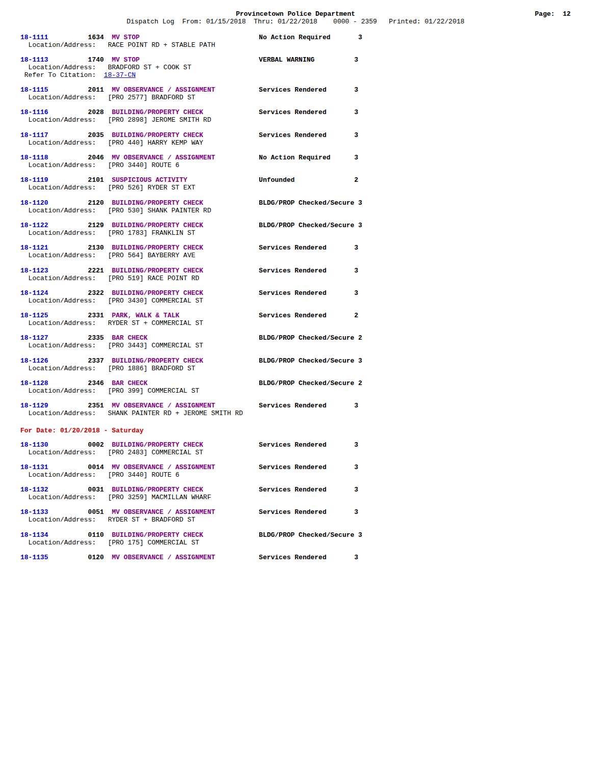Provincetown Police Department Page: 12
Dispatch Log From: 01/15/2018 Thru: 01/22/2018 0000 - 2359 Printed: 01/22/2018
18-1111 1634 MV STOP No Action Required 3
Location/Address: RACE POINT RD + STABLE PATH
18-1113 1740 MV STOP VERBAL WARNING 3
Location/Address: BRADFORD ST + COOK ST
Refer To Citation: 18-37-CN
18-1115 2011 MV OBSERVANCE / ASSIGNMENT Services Rendered 3
Location/Address: [PRO 2577] BRADFORD ST
18-1116 2028 BUILDING/PROPERTY CHECK Services Rendered 3
Location/Address: [PRO 2898] JEROME SMITH RD
18-1117 2035 BUILDING/PROPERTY CHECK Services Rendered 3
Location/Address: [PRO 440] HARRY KEMP WAY
18-1118 2046 MV OBSERVANCE / ASSIGNMENT No Action Required 3
Location/Address: [PRO 3440] ROUTE 6
18-1119 2101 SUSPICIOUS ACTIVITY Unfounded 2
Location/Address: [PRO 526] RYDER ST EXT
18-1120 2120 BUILDING/PROPERTY CHECK BLDG/PROP Checked/Secure 3
Location/Address: [PRO 530] SHANK PAINTER RD
18-1122 2129 BUILDING/PROPERTY CHECK BLDG/PROP Checked/Secure 3
Location/Address: [PRO 1783] FRANKLIN ST
18-1121 2130 BUILDING/PROPERTY CHECK Services Rendered 3
Location/Address: [PRO 564] BAYBERRY AVE
18-1123 2221 BUILDING/PROPERTY CHECK Services Rendered 3
Location/Address: [PRO 519] RACE POINT RD
18-1124 2322 BUILDING/PROPERTY CHECK Services Rendered 3
Location/Address: [PRO 3430] COMMERCIAL ST
18-1125 2331 PARK, WALK & TALK Services Rendered 2
Location/Address: RYDER ST + COMMERCIAL ST
18-1127 2335 BAR CHECK BLDG/PROP Checked/Secure 2
Location/Address: [PRO 3443] COMMERCIAL ST
18-1126 2337 BUILDING/PROPERTY CHECK BLDG/PROP Checked/Secure 3
Location/Address: [PRO 1886] BRADFORD ST
18-1128 2346 BAR CHECK BLDG/PROP Checked/Secure 2
Location/Address: [PRO 399] COMMERCIAL ST
18-1129 2351 MV OBSERVANCE / ASSIGNMENT Services Rendered 3
Location/Address: SHANK PAINTER RD + JEROME SMITH RD
For Date: 01/20/2018 - Saturday
18-1130 0002 BUILDING/PROPERTY CHECK Services Rendered 3
Location/Address: [PRO 2483] COMMERCIAL ST
18-1131 0014 MV OBSERVANCE / ASSIGNMENT Services Rendered 3
Location/Address: [PRO 3440] ROUTE 6
18-1132 0031 BUILDING/PROPERTY CHECK Services Rendered 3
Location/Address: [PRO 3259] MACMILLAN WHARF
18-1133 0051 MV OBSERVANCE / ASSIGNMENT Services Rendered 3
Location/Address: RYDER ST + BRADFORD ST
18-1134 0110 BUILDING/PROPERTY CHECK BLDG/PROP Checked/Secure 3
Location/Address: [PRO 175] COMMERCIAL ST
18-1135 0120 MV OBSERVANCE / ASSIGNMENT Services Rendered 3